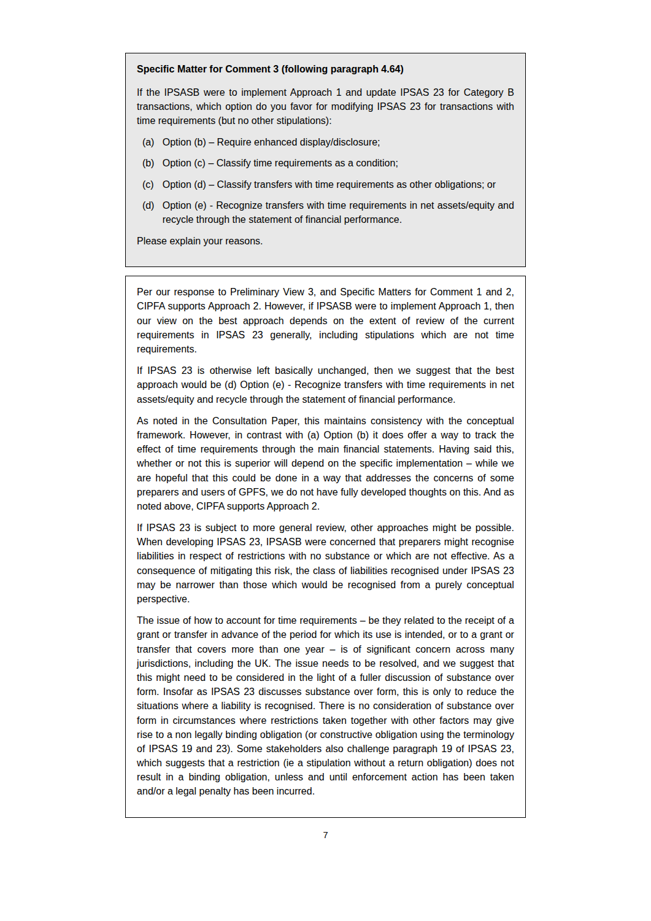Specific Matter for Comment 3 (following paragraph 4.64)
If the IPSASB were to implement Approach 1 and update IPSAS 23 for Category B transactions, which option do you favor for modifying IPSAS 23 for transactions with time requirements (but no other stipulations):
(a) Option (b) – Require enhanced display/disclosure;
(b) Option (c) – Classify time requirements as a condition;
(c) Option (d) – Classify transfers with time requirements as other obligations; or
(d) Option (e) - Recognize transfers with time requirements in net assets/equity and recycle through the statement of financial performance.
Please explain your reasons.
Per our response to Preliminary View 3, and Specific Matters for Comment 1 and 2, CIPFA supports Approach 2. However, if IPSASB were to implement Approach 1, then our view on the best approach depends on the extent of review of the current requirements in IPSAS 23 generally, including stipulations which are not time requirements.
If IPSAS 23 is otherwise left basically unchanged, then we suggest that the best approach would be (d) Option (e) - Recognize transfers with time requirements in net assets/equity and recycle through the statement of financial performance.
As noted in the Consultation Paper, this maintains consistency with the conceptual framework. However, in contrast with (a) Option (b) it does offer a way to track the effect of time requirements through the main financial statements. Having said this, whether or not this is superior will depend on the specific implementation – while we are hopeful that this could be done in a way that addresses the concerns of some preparers and users of GPFS, we do not have fully developed thoughts on this. And as noted above, CIPFA supports Approach 2.
If IPSAS 23 is subject to more general review, other approaches might be possible. When developing IPSAS 23, IPSASB were concerned that preparers might recognise liabilities in respect of restrictions with no substance or which are not effective. As a consequence of mitigating this risk, the class of liabilities recognised under IPSAS 23 may be narrower than those which would be recognised from a purely conceptual perspective.
The issue of how to account for time requirements – be they related to the receipt of a grant or transfer in advance of the period for which its use is intended, or to a grant or transfer that covers more than one year – is of significant concern across many jurisdictions, including the UK. The issue needs to be resolved, and we suggest that this might need to be considered in the light of a fuller discussion of substance over form. Insofar as IPSAS 23 discusses substance over form, this is only to reduce the situations where a liability is recognised. There is no consideration of substance over form in circumstances where restrictions taken together with other factors may give rise to a non legally binding obligation (or constructive obligation using the terminology of IPSAS 19 and 23). Some stakeholders also challenge paragraph 19 of IPSAS 23, which suggests that a restriction (ie a stipulation without a return obligation) does not result in a binding obligation, unless and until enforcement action has been taken and/or a legal penalty has been incurred.
7